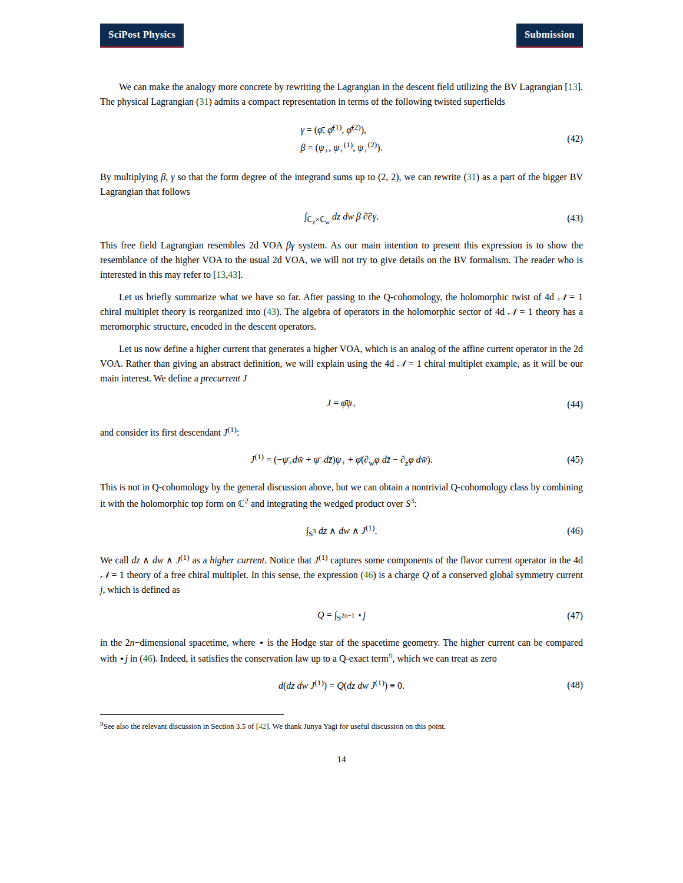SciPost Physics
Submission
We can make the analogy more concrete by rewriting the Lagrangian in the descent field utilizing the BV Lagrangian [13]. The physical Lagrangian (31) admits a compact representation in terms of the following twisted superfields
γ = (φ̄, φ̄(1), φ̄(2)),
β = (ψ+, ψ+(1), ψ+(2)).
(42)
By multiplying β, γ so that the form degree of the integrand sums up to (2, 2), we can rewrite (31) as a part of the bigger BV Lagrangian that follows
∫ℂz×ℂw dz dw β ∂̄∂γ.
(43)
This free field Lagrangian resembles 2d VOA βγ system. As our main intention to present this expression is to show the resemblance of the higher VOA to the usual 2d VOA, we will not try to give details on the BV formalism. The reader who is interested in this may refer to [13,43].
Let us briefly summarize what we have so far. After passing to the Q-cohomology, the holomorphic twist of 4d 𝒩 = 1 chiral multiplet theory is reorganized into (43). The algebra of operators in the holomorphic sector of 4d 𝒩 = 1 theory has a meromorphic structure, encoded in the descent operators.
Let us now define a higher current that generates a higher VOA, which is an analog of the affine current operator in the 2d VOA. Rather than giving an abstract definition, we will explain using the 4d 𝒩 = 1 chiral multiplet example, as it will be our main interest. We define a precurrent J
J = φ̄ψ+
(44)
and consider its first descendant J(1):
J(1) = (−ψ̄+̇dw̄ + ψ̄−̇dz̄)ψ+ + φ̄(∂wφ dz̄ − ∂zφ dw̄).
(45)
This is not in Q-cohomology by the general discussion above, but we can obtain a nontrivial Q-cohomology class by combining it with the holomorphic top form on ℂ2 and integrating the wedged product over S3:
∫S3 dz ∧ dw ∧ J(1).
(46)
We call dz ∧ dw ∧ J(1) as a higher current. Notice that J(1) captures some components of the flavor current operator in the 4d 𝒩 = 1 theory of a free chiral multiplet. In this sense, the expression (46) is a charge Q of a conserved global symmetry current j, which is defined as
Q = ∫S2n−1 ⋆j
(47)
in the 2n−dimensional spacetime, where ⋆ is the Hodge star of the spacetime geometry. The higher current can be compared with ⋆j in (46). Indeed, it satisfies the conservation law up to a Q-exact term9, which we can treat as zero
d(dz dw J(1)) = Q(dz dw J(1)) ≡ 0.
(48)
9See also the relevant discussion in Section 3.5 of [42]. We thank Junya Yagi for useful discussion on this point.
14